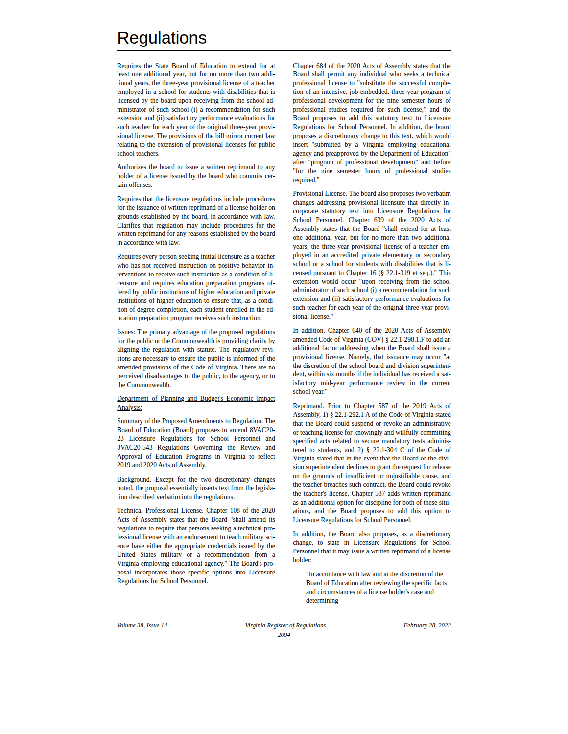Regulations
Requires the State Board of Education to extend for at least one additional year, but for no more than two additional years, the three-year provisional license of a teacher employed in a school for students with disabilities that is licensed by the board upon receiving from the school administrator of such school (i) a recommendation for such extension and (ii) satisfactory performance evaluations for such teacher for each year of the original three-year provisional license. The provisions of the bill mirror current law relating to the extension of provisional licenses for public school teachers.
Authorizes the board to issue a written reprimand to any holder of a license issued by the board who commits certain offenses.
Requires that the licensure regulations include procedures for the issuance of written reprimand of a license holder on grounds established by the board, in accordance with law. Clarifies that regulation may include procedures for the written reprimand for any reasons established by the board in accordance with law.
Requires every person seeking initial licensure as a teacher who has not received instruction on positive behavior interventions to receive such instruction as a condition of licensure and requires education preparation programs offered by public institutions of higher education and private institutions of higher education to ensure that, as a condition of degree completion, each student enrolled in the education preparation program receives such instruction.
Issues: The primary advantage of the proposed regulations for the public or the Commonwealth is providing clarity by aligning the regulation with statute. The regulatory revisions are necessary to ensure the public is informed of the amended provisions of the Code of Virginia. There are no perceived disadvantages to the public, to the agency, or to the Commonwealth.
Department of Planning and Budget's Economic Impact Analysis:
Summary of the Proposed Amendments to Regulation. The Board of Education (Board) proposes to amend 8VAC20-23 Licensure Regulations for School Personnel and 8VAC20-543 Regulations Governing the Review and Approval of Education Programs in Virginia to reflect 2019 and 2020 Acts of Assembly.
Background. Except for the two discretionary changes noted, the proposal essentially inserts text from the legislation described verbatim into the regulations.
Technical Professional License. Chapter 108 of the 2020 Acts of Assembly states that the Board "shall amend its regulations to require that persons seeking a technical professional license with an endorsement to teach military science have either the appropriate credentials issued by the United States military or a recommendation from a Virginia employing educational agency." The Board's proposal incorporates those specific options into Licensure Regulations for School Personnel.
Chapter 684 of the 2020 Acts of Assembly states that the Board shall permit any individual who seeks a technical professional license to "substitute the successful completion of an intensive, job-embedded, three-year program of professional development for the nine semester hours of professional studies required for such license," and the Board proposes to add this statutory text to Licensure Regulations for School Personnel. In addition, the board proposes a discretionary change to this text, which would insert "submitted by a Virginia employing educational agency and preapproved by the Department of Education" after "program of professional development" and before "for the nine semester hours of professional studies required."
Provisional License. The board also proposes two verbatim changes addressing provisional licensure that directly incorporate statutory text into Licensure Regulations for School Personnel. Chapter 639 of the 2020 Acts of Assembly states that the Board "shall extend for at least one additional year, but for no more than two additional years, the three-year provisional license of a teacher employed in an accredited private elementary or secondary school or a school for students with disabilities that is licensed pursuant to Chapter 16 (§ 22.1-319 et seq.)." This extension would occur "upon receiving from the school administrator of such school (i) a recommendation for such extension and (ii) satisfactory performance evaluations for such teacher for each year of the original three-year provisional license."
In addition, Chapter 640 of the 2020 Acts of Assembly amended Code of Virginia (COV) § 22.1-298.1.F to add an additional factor addressing when the Board shall issue a provisional license. Namely, that issuance may occur "at the discretion of the school board and division superintendent, within six months if the individual has received a satisfactory mid-year performance review in the current school year."
Reprimand. Prior to Chapter 587 of the 2019 Acts of Assembly, 1) § 22.1-292.1 A of the Code of Virginia stated that the Board could suspend or revoke an administrative or teaching license for knowingly and willfully committing specified acts related to secure mandatory tests administered to students, and 2) § 22.1-304 C of the Code of Virginia stated that in the event that the Board or the division superintendent declines to grant the request for release on the grounds of insufficient or unjustifiable cause, and the teacher breaches such contract, the Board could revoke the teacher's license. Chapter 587 adds written reprimand as an additional option for discipline for both of these situations, and the Board proposes to add this option to Licensure Regulations for School Personnel.
In addition, the Board also proposes, as a discretionary change, to state in Licensure Regulations for School Personnel that it may issue a written reprimand of a license holder:
"In accordance with law and at the discretion of the Board of Education after reviewing the specific facts and circumstances of a license holder's case and determining
Volume 38, Issue 14 Virginia Register of Regulations February 28, 2022
2094